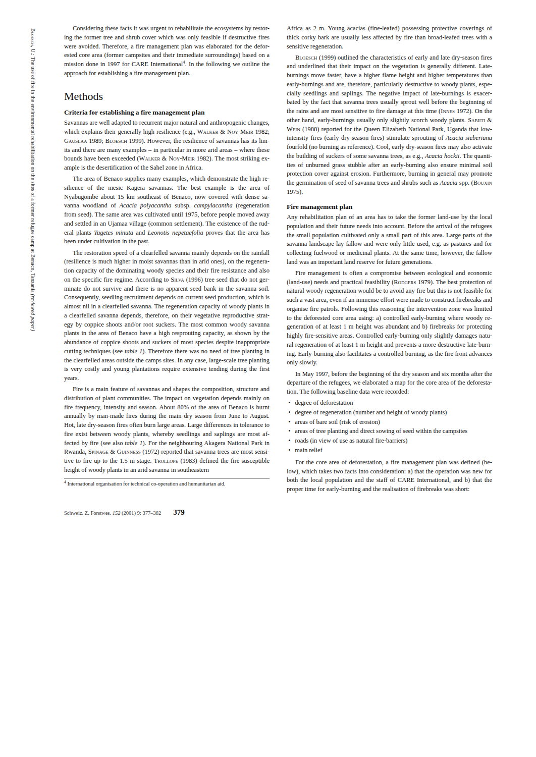Bloesch, U.: The use of fire in the environmental rehabilitation on the sites of a former refugee camp at Benaco, Tanzania (reviewed paper)
Considering these facts it was urgent to rehabilitate the ecosystems by restoring the former tree and shrub cover which was only feasible if destructive fires were avoided. Therefore, a fire management plan was elaborated for the deforested core area (former campsites and their immediate surroundings) based on a mission done in 1997 for CARE International4. In the following we outline the approach for establishing a fire management plan.
Methods
Criteria for establishing a fire management plan
Savannas are well adapted to recurrent major natural and anthropogenic changes, which explains their generally high resilience (e.g., Walker & Noy-Meir 1982; Gauslaa 1989; Bloesch 1999). However, the resilience of savannas has its limits and there are many examples – in particular in more arid areas – where these bounds have been exceeded (Walker & Noy-Meir 1982). The most striking example is the desertification of the Sahel zone in Africa.
The area of Benaco supplies many examples, which demonstrate the high resilience of the mesic Kagera savannas. The best example is the area of Nyabugombe about 15 km southeast of Benaco, now covered with dense savanna woodland of Acacia polyacantha subsp. campylacantha (regeneration from seed). The same area was cultivated until 1975, before people moved away and settled in an Ujamaa village (common settlement). The existence of the ruderal plants Tagetes minuta and Leonotis nepetaefolia proves that the area has been under cultivation in the past.
The restoration speed of a clearfelled savanna mainly depends on the rainfall (resilience is much higher in moist savannas than in arid ones), on the regeneration capacity of the dominating woody species and their fire resistance and also on the specific fire regime. According to Silva (1996) tree seed that do not germinate do not survive and there is no apparent seed bank in the savanna soil. Consequently, seedling recruitment depends on current seed production, which is almost nil in a clearfelled savanna. The regeneration capacity of woody plants in a clearfelled savanna depends, therefore, on their vegetative reproductive strategy by coppice shoots and/or root suckers. The most common woody savanna plants in the area of Benaco have a high resprouting capacity, as shown by the abundance of coppice shoots and suckers of most species despite inappropriate cutting techniques (see table 1). Therefore there was no need of tree planting in the clearfelled areas outside the camps sites. In any case, large-scale tree planting is very costly and young plantations require extensive tending during the first years.
Fire is a main feature of savannas and shapes the composition, structure and distribution of plant communities. The impact on vegetation depends mainly on fire frequency, intensity and season. About 80% of the area of Benaco is burnt annually by man-made fires during the main dry season from June to August. Hot, late dry-season fires often burn large areas. Large differences in tolerance to fire exist between woody plants, whereby seedlings and saplings are most affected by fire (see also table 1). For the neighbouring Akagera National Park in Rwanda, Spinage & Guinness (1972) reported that savanna trees are most sensitive to fire up to the 1.5 m stage. Trollope (1983) defined the fire-susceptible height of woody plants in an arid savanna in southeastern
4 International organisation for technical co-operation and humanitarian aid.
Africa as 2 m. Young acacias (fine-leafed) possessing protective coverings of thick corky bark are usually less affected by fire than broad-leafed trees with a sensitive regeneration.
Bloesch (1999) outlined the characteristics of early and late dry-season fires and underlined that their impact on the vegetation is generally different. Late-burnings move faster, have a higher flame height and higher temperatures than early-burnings and are, therefore, particularly destructive to woody plants, especially seedlings and saplings. The negative impact of late-burnings is exacerbated by the fact that savanna trees usually sprout well before the beginning of the rains and are most sensitive to fire damage at this time (Innes 1972). On the other hand, early-burnings usually only slightly scorch woody plants. Sabiiti & Wein (1988) reported for the Queen Elizabeth National Park, Uganda that low-intensity fires (early dry-season fires) stimulate sprouting of Acacia sieberiana fourfold (no burning as reference). Cool, early dry-season fires may also activate the building of suckers of some savanna trees, as e.g., Acacia hockii. The quantities of unburned grass stubble after an early-burning also ensure minimal soil protection cover against erosion. Furthermore, burning in general may promote the germination of seed of savanna trees and shrubs such as Acacia spp. (Bouxin 1975).
Fire management plan
Any rehabilitation plan of an area has to take the former land-use by the local population and their future needs into account. Before the arrival of the refugees the small population cultivated only a small part of this area. Large parts of the savanna landscape lay fallow and were only little used, e.g. as pastures and for collecting fuelwood or medicinal plants. At the same time, however, the fallow land was an important land reserve for future generations.
Fire management is often a compromise between ecological and economic (land-use) needs and practical feasibility (Rodgers 1979). The best protection of natural woody regeneration would be to avoid any fire but this is not feasible for such a vast area, even if an immense effort were made to construct firebreaks and organise fire patrols. Following this reasoning the intervention zone was limited to the deforested core area using: a) controlled early-burning where woody regeneration of at least 1 m height was abundant and b) firebreaks for protecting highly fire-sensitive areas. Controlled early-burning only slightly damages natural regeneration of at least 1 m height and prevents a more destructive late-burning. Early-burning also facilitates a controlled burning, as the fire front advances only slowly.
In May 1997, before the beginning of the dry season and six months after the departure of the refugees, we elaborated a map for the core area of the deforestation. The following baseline data were recorded:
degree of deforestation
degree of regeneration (number and height of woody plants)
areas of bare soil (risk of erosion)
areas of tree planting and direct sowing of seed within the campsites
roads (in view of use as natural fire-barriers)
main relief
For the core area of deforestation, a fire management plan was defined (below), which takes two facts into consideration: a) that the operation was new for both the local population and the staff of CARE International, and b) that the proper time for early-burning and the realisation of firebreaks was short:
Schweiz. Z. Forstwes. 152 (2001) 9: 377–382 379